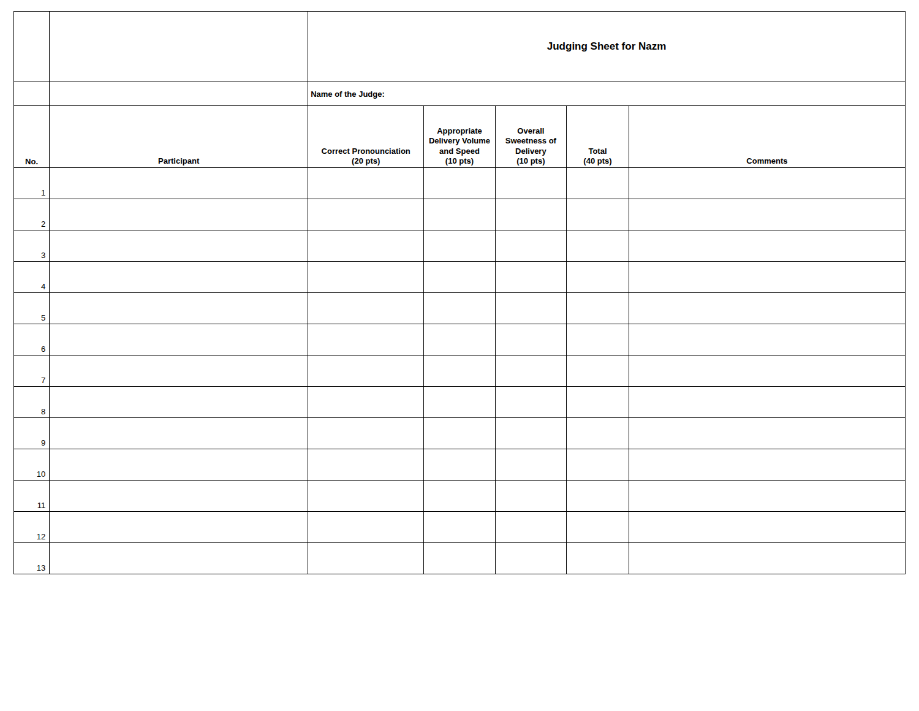| | | Judging Sheet for Nazm |
| | | Name of the Judge: |
| No. | Participant | Correct Pronounciation (20 pts) | Appropriate Delivery Volume and Speed (10 pts) | Overall Sweetness of Delivery (10 pts) | Total (40 pts) | Comments |
| 1 | | | | | | |
| 2 | | | | | | |
| 3 | | | | | | |
| 4 | | | | | | |
| 5 | | | | | | |
| 6 | | | | | | |
| 7 | | | | | | |
| 8 | | | | | | |
| 9 | | | | | | |
| 10 | | | | | | |
| 11 | | | | | | |
| 12 | | | | | | |
| 13 | | | | | | |